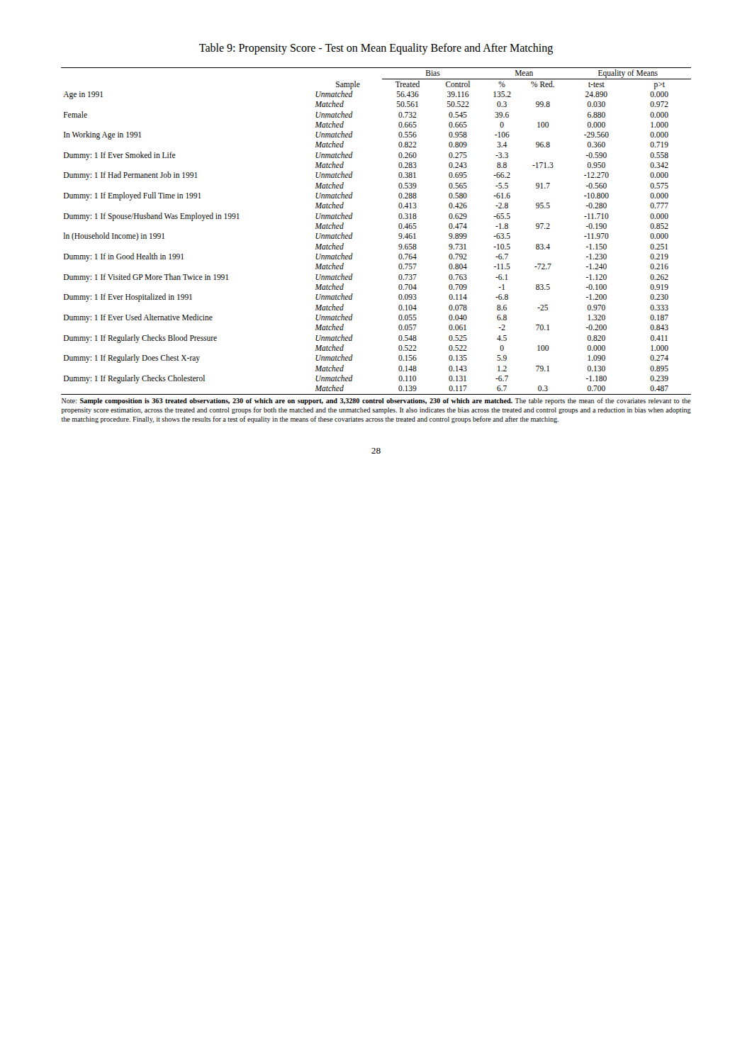Table 9: Propensity Score - Test on Mean Equality Before and After Matching
| | | Bias | Mean | Equality of Means |
| --- | --- | --- | --- | --- |
| | Sample | Treated | Control | % | % Red. | t-test | p>t |
| Age in 1991 | Unmatched | 56.436 | 39.116 | 135.2 | | 24.890 | 0.000 |
| | Matched | 50.561 | 50.522 | 0.3 | 99.8 | 0.030 | 0.972 |
| Female | Unmatched | 0.732 | 0.545 | 39.6 | | 6.880 | 0.000 |
| | Matched | 0.665 | 0.665 | 0 | 100 | 0.000 | 1.000 |
| In Working Age in 1991 | Unmatched | 0.556 | 0.958 | -106 | | -29.560 | 0.000 |
| | Matched | 0.822 | 0.809 | 3.4 | 96.8 | 0.360 | 0.719 |
| Dummy: 1 If Ever Smoked in Life | Unmatched | 0.260 | 0.275 | -3.3 | | -0.590 | 0.558 |
| | Matched | 0.283 | 0.243 | 8.8 | -171.3 | 0.950 | 0.342 |
| Dummy: 1 If Had Permanent Job in 1991 | Unmatched | 0.381 | 0.695 | -66.2 | | -12.270 | 0.000 |
| | Matched | 0.539 | 0.565 | -5.5 | 91.7 | -0.560 | 0.575 |
| Dummy: 1 If Employed Full Time in 1991 | Unmatched | 0.288 | 0.580 | -61.6 | | -10.800 | 0.000 |
| | Matched | 0.413 | 0.426 | -2.8 | 95.5 | -0.280 | 0.777 |
| Dummy: 1 If Spouse/Husband Was Employed in 1991 | Unmatched | 0.318 | 0.629 | -65.5 | | -11.710 | 0.000 |
| | Matched | 0.465 | 0.474 | -1.8 | 97.2 | -0.190 | 0.852 |
| ln (Household Income) in 1991 | Unmatched | 9.461 | 9.899 | -63.5 | | -11.970 | 0.000 |
| | Matched | 9.658 | 9.731 | -10.5 | 83.4 | -1.150 | 0.251 |
| Dummy: 1 If in Good Health in 1991 | Unmatched | 0.764 | 0.792 | -6.7 | | -1.230 | 0.219 |
| | Matched | 0.757 | 0.804 | -11.5 | -72.7 | -1.240 | 0.216 |
| Dummy: 1 If Visited GP More Than Twice in 1991 | Unmatched | 0.737 | 0.763 | -6.1 | | -1.120 | 0.262 |
| | Matched | 0.704 | 0.709 | -1 | 83.5 | -0.100 | 0.919 |
| Dummy: 1 If Ever Hospitalized in 1991 | Unmatched | 0.093 | 0.114 | -6.8 | | -1.200 | 0.230 |
| | Matched | 0.104 | 0.078 | 8.6 | -25 | 0.970 | 0.333 |
| Dummy: 1 If Ever Used Alternative Medicine | Unmatched | 0.055 | 0.040 | 6.8 | | 1.320 | 0.187 |
| | Matched | 0.057 | 0.061 | -2 | 70.1 | -0.200 | 0.843 |
| Dummy: 1 If Regularly Checks Blood Pressure | Unmatched | 0.548 | 0.525 | 4.5 | | 0.820 | 0.411 |
| | Matched | 0.522 | 0.522 | 0 | 100 | 0.000 | 1.000 |
| Dummy: 1 If Regularly Does Chest X-ray | Unmatched | 0.156 | 0.135 | 5.9 | | 1.090 | 0.274 |
| | Matched | 0.148 | 0.143 | 1.2 | 79.1 | 0.130 | 0.895 |
| Dummy: 1 If Regularly Checks Cholesterol | Unmatched | 0.110 | 0.131 | -6.7 | | -1.180 | 0.239 |
| | Matched | 0.139 | 0.117 | 6.7 | 0.3 | 0.700 | 0.487 |
Note: Sample composition is 363 treated observations, 230 of which are on support, and 3,3280 control observations, 230 of which are matched. The table reports the mean of the covariates relevant to the propensity score estimation, across the treated and control groups for both the matched and the unmatched samples. It also indicates the bias across the treated and control groups and a reduction in bias when adopting the matching procedure. Finally, it shows the results for a test of equality in the means of these covariates across the treated and control groups before and after the matching.
28